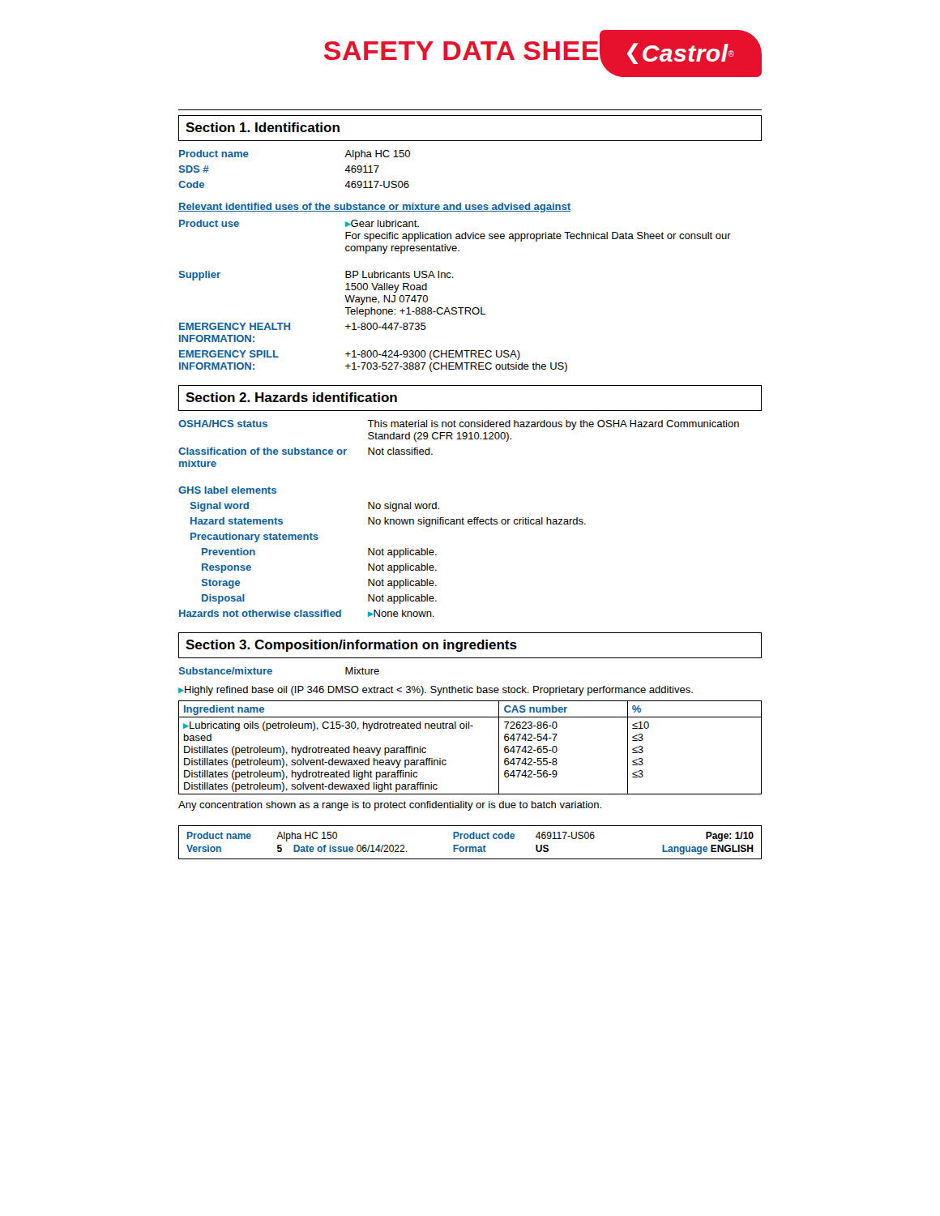SAFETY DATA SHEET
Castrol®
Section 1. Identification
| Product name | Alpha HC 150 |
| SDS # | 469117 |
| Code | 469117-US06 |
Relevant identified uses of the substance or mixture and uses advised against
| Product use | ▸ Gear lubricant. For specific application advice see appropriate Technical Data Sheet or consult our company representative. |
| Supplier | BP Lubricants USA Inc. 1500 Valley Road Wayne, NJ 07470 Telephone: +1-888-CASTROL |
| EMERGENCY HEALTH INFORMATION: | +1-800-447-8735 |
| EMERGENCY SPILL INFORMATION: | +1-800-424-9300 (CHEMTREC USA) +1-703-527-3887 (CHEMTREC outside the US) |
Section 2. Hazards identification
| OSHA/HCS status | This material is not considered hazardous by the OSHA Hazard Communication Standard (29 CFR 1910.1200). |
| Classification of the substance or mixture | Not classified. |
| GHS label elements | |
| Signal word | No signal word. |
| Hazard statements | No known significant effects or critical hazards. |
| Precautionary statements | |
| Prevention | Not applicable. |
| Response | Not applicable. |
| Storage | Not applicable. |
| Disposal | Not applicable. |
| Hazards not otherwise classified | ▸ None known. |
Section 3. Composition/information on ingredients
| Substance/mixture | Mixture |
▸Highly refined base oil (IP 346 DMSO extract < 3%). Synthetic base stock. Proprietary performance additives.
| Ingredient name | CAS number | % |
| --- | --- | --- |
| ▸ Lubricating oils (petroleum), C15-30, hydrotreated neutral oil-based Distillates (petroleum), hydrotreated heavy paraffinic Distillates (petroleum), solvent-dewaxed heavy paraffinic Distillates (petroleum), hydrotreated light paraffinic Distillates (petroleum), solvent-dewaxed light paraffinic | 72623-86-0 64742-54-7 64742-65-0 64742-55-8 64742-56-9 | ≤10 ≤3 ≤3 ≤3 ≤3 |
Any concentration shown as a range is to protect confidentiality or is due to batch variation.
| Product name | Alpha HC 150 | Product code | 469117-US06 | Page: 1/10 |
| Version | 5 Date of issue 06/14/2022. | Format | US | Language ENGLISH |